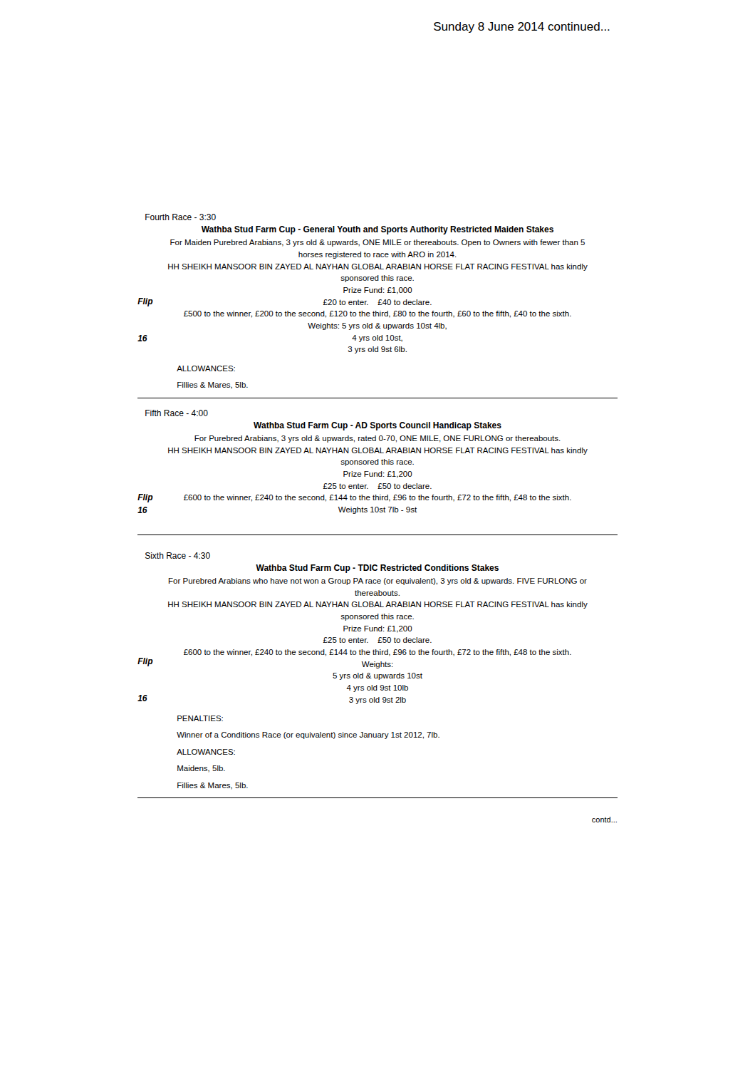Sunday 8 June 2014 continued...
Fourth Race - 3:30
Wathba Stud Farm Cup - General Youth and Sports Authority Restricted Maiden Stakes
For Maiden Purebred Arabians, 3 yrs old & upwards, ONE MILE or thereabouts. Open to Owners with fewer than 5
horses registered to race with ARO in 2014.
HH SHEIKH MANSOOR BIN ZAYED AL NAYHAN GLOBAL ARABIAN HORSE FLAT RACING FESTIVAL has kindly
sponsored this race.
Prize Fund: £1,000
£20 to enter. £40 to declare.
£500 to the winner, £200 to the second, £120 to the third, £80 to the fourth, £60 to the fifth, £40 to the sixth.
Weights: 5 yrs old & upwards 10st 4lb,
4 yrs old 10st,
3 yrs old 9st 6lb.
Flip
16
ALLOWANCES:
Fillies & Mares, 5lb.
Fifth Race - 4:00
Wathba Stud Farm Cup - AD Sports Council Handicap Stakes
For Purebred Arabians, 3 yrs old & upwards, rated 0-70, ONE MILE, ONE FURLONG or thereabouts.
HH SHEIKH MANSOOR BIN ZAYED AL NAYHAN GLOBAL ARABIAN HORSE FLAT RACING FESTIVAL has kindly
sponsored this race.
Prize Fund: £1,200
£25 to enter. £50 to declare.
£600 to the winner, £240 to the second, £144 to the third, £96 to the fourth, £72 to the fifth, £48 to the sixth.
Weights 10st 7lb - 9st
Flip
16
Sixth Race - 4:30
Wathba Stud Farm Cup - TDIC Restricted Conditions Stakes
For Purebred Arabians who have not won a Group PA race (or equivalent), 3 yrs old & upwards. FIVE FURLONG or
thereabouts.
HH SHEIKH MANSOOR BIN ZAYED AL NAYHAN GLOBAL ARABIAN HORSE FLAT RACING FESTIVAL has kindly
sponsored this race.
Prize Fund: £1,200
£25 to enter. £50 to declare.
£600 to the winner, £240 to the second, £144 to the third, £96 to the fourth, £72 to the fifth, £48 to the sixth.
Weights:
5 yrs old & upwards 10st
4 yrs old 9st 10lb
3 yrs old 9st 2lb
Flip
16
PENALTIES:
Winner of a Conditions Race (or equivalent) since January 1st 2012, 7lb.
ALLOWANCES:
Maidens, 5lb.
Fillies & Mares, 5lb.
contd...